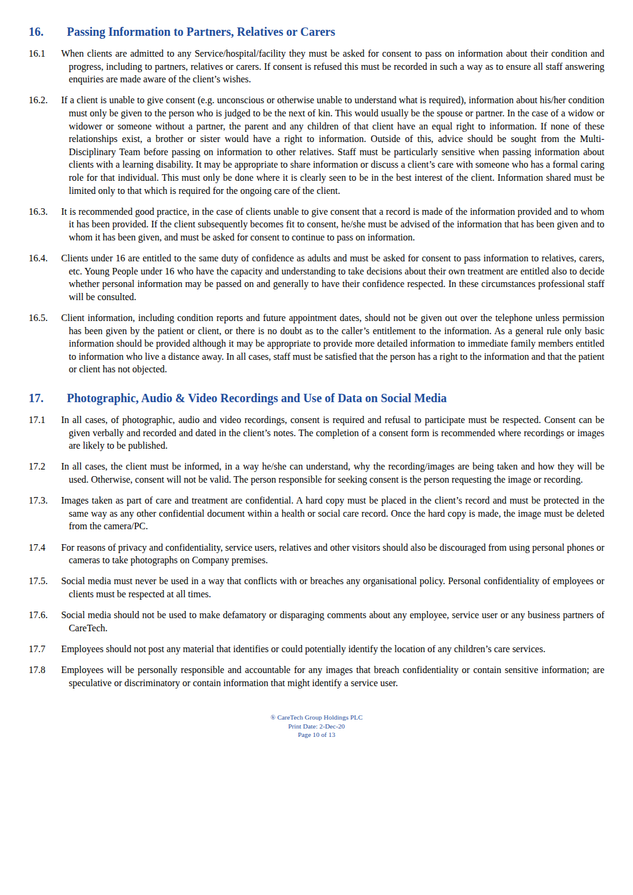16. Passing Information to Partners, Relatives or Carers
16.1 When clients are admitted to any Service/hospital/facility they must be asked for consent to pass on information about their condition and progress, including to partners, relatives or carers. If consent is refused this must be recorded in such a way as to ensure all staff answering enquiries are made aware of the client’s wishes.
16.2. If a client is unable to give consent (e.g. unconscious or otherwise unable to understand what is required), information about his/her condition must only be given to the person who is judged to be the next of kin. This would usually be the spouse or partner. In the case of a widow or widower or someone without a partner, the parent and any children of that client have an equal right to information. If none of these relationships exist, a brother or sister would have a right to information. Outside of this, advice should be sought from the Multi-Disciplinary Team before passing on information to other relatives. Staff must be particularly sensitive when passing information about clients with a learning disability. It may be appropriate to share information or discuss a client’s care with someone who has a formal caring role for that individual. This must only be done where it is clearly seen to be in the best interest of the client. Information shared must be limited only to that which is required for the ongoing care of the client.
16.3. It is recommended good practice, in the case of clients unable to give consent that a record is made of the information provided and to whom it has been provided. If the client subsequently becomes fit to consent, he/she must be advised of the information that has been given and to whom it has been given, and must be asked for consent to continue to pass on information.
16.4. Clients under 16 are entitled to the same duty of confidence as adults and must be asked for consent to pass information to relatives, carers, etc. Young People under 16 who have the capacity and understanding to take decisions about their own treatment are entitled also to decide whether personal information may be passed on and generally to have their confidence respected. In these circumstances professional staff will be consulted.
16.5. Client information, including condition reports and future appointment dates, should not be given out over the telephone unless permission has been given by the patient or client, or there is no doubt as to the caller’s entitlement to the information. As a general rule only basic information should be provided although it may be appropriate to provide more detailed information to immediate family members entitled to information who live a distance away. In all cases, staff must be satisfied that the person has a right to the information and that the patient or client has not objected.
17. Photographic, Audio & Video Recordings and Use of Data on Social Media
17.1 In all cases, of photographic, audio and video recordings, consent is required and refusal to participate must be respected. Consent can be given verbally and recorded and dated in the client’s notes. The completion of a consent form is recommended where recordings or images are likely to be published.
17.2 In all cases, the client must be informed, in a way he/she can understand, why the recording/images are being taken and how they will be used. Otherwise, consent will not be valid. The person responsible for seeking consent is the person requesting the image or recording.
17.3. Images taken as part of care and treatment are confidential. A hard copy must be placed in the client’s record and must be protected in the same way as any other confidential document within a health or social care record. Once the hard copy is made, the image must be deleted from the camera/PC.
17.4 For reasons of privacy and confidentiality, service users, relatives and other visitors should also be discouraged from using personal phones or cameras to take photographs on Company premises.
17.5. Social media must never be used in a way that conflicts with or breaches any organisational policy. Personal confidentiality of employees or clients must be respected at all times.
17.6. Social media should not be used to make defamatory or disparaging comments about any employee, service user or any business partners of CareTech.
17.7 Employees should not post any material that identifies or could potentially identify the location of any children’s care services.
17.8 Employees will be personally responsible and accountable for any images that breach confidentiality or contain sensitive information; are speculative or discriminatory or contain information that might identify a service user.
® CareTech Group Holdings PLC
Print Date: 2-Dec-20
Page 10 of 13